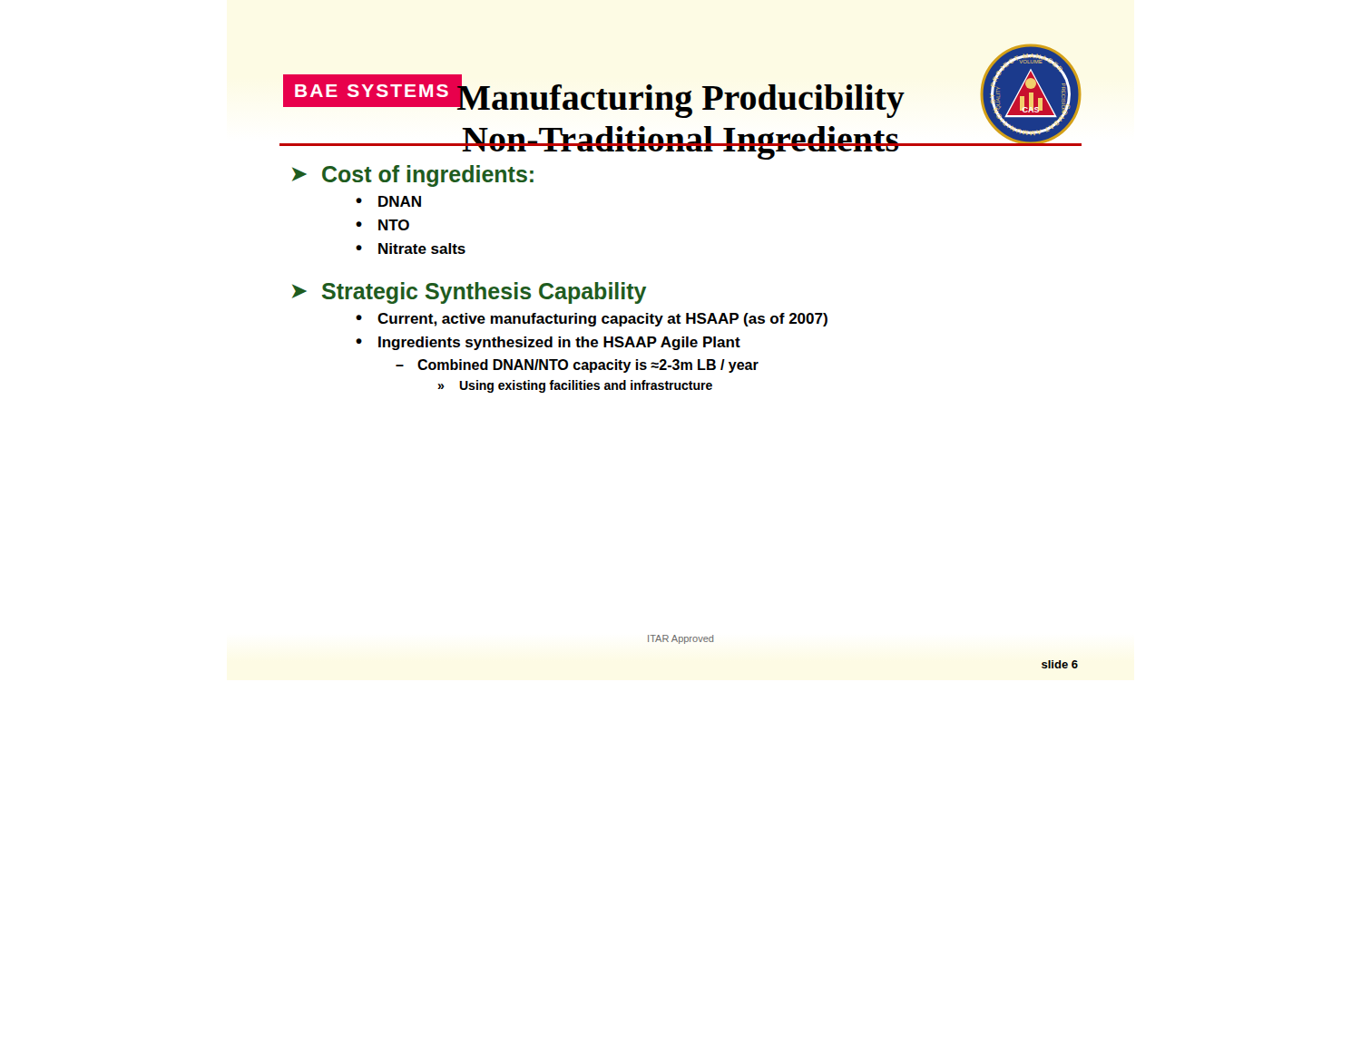BAE SYSTEMS
Manufacturing Producibility Non-Traditional Ingredients
PROJECT MANAGER COMBAT AMMUNITION SYSTEMS CAS VOLUME QUALITY PRECISION
Cost of ingredients:
DNAN
NTO
Nitrate salts
Strategic Synthesis Capability
Current, active manufacturing capacity at HSAAP (as of 2007)
Ingredients synthesized in the HSAAP Agile Plant
Combined DNAN/NTO capacity is ≈2-3m LB / year
Using existing facilities and infrastructure
ITAR Approved
slide 6